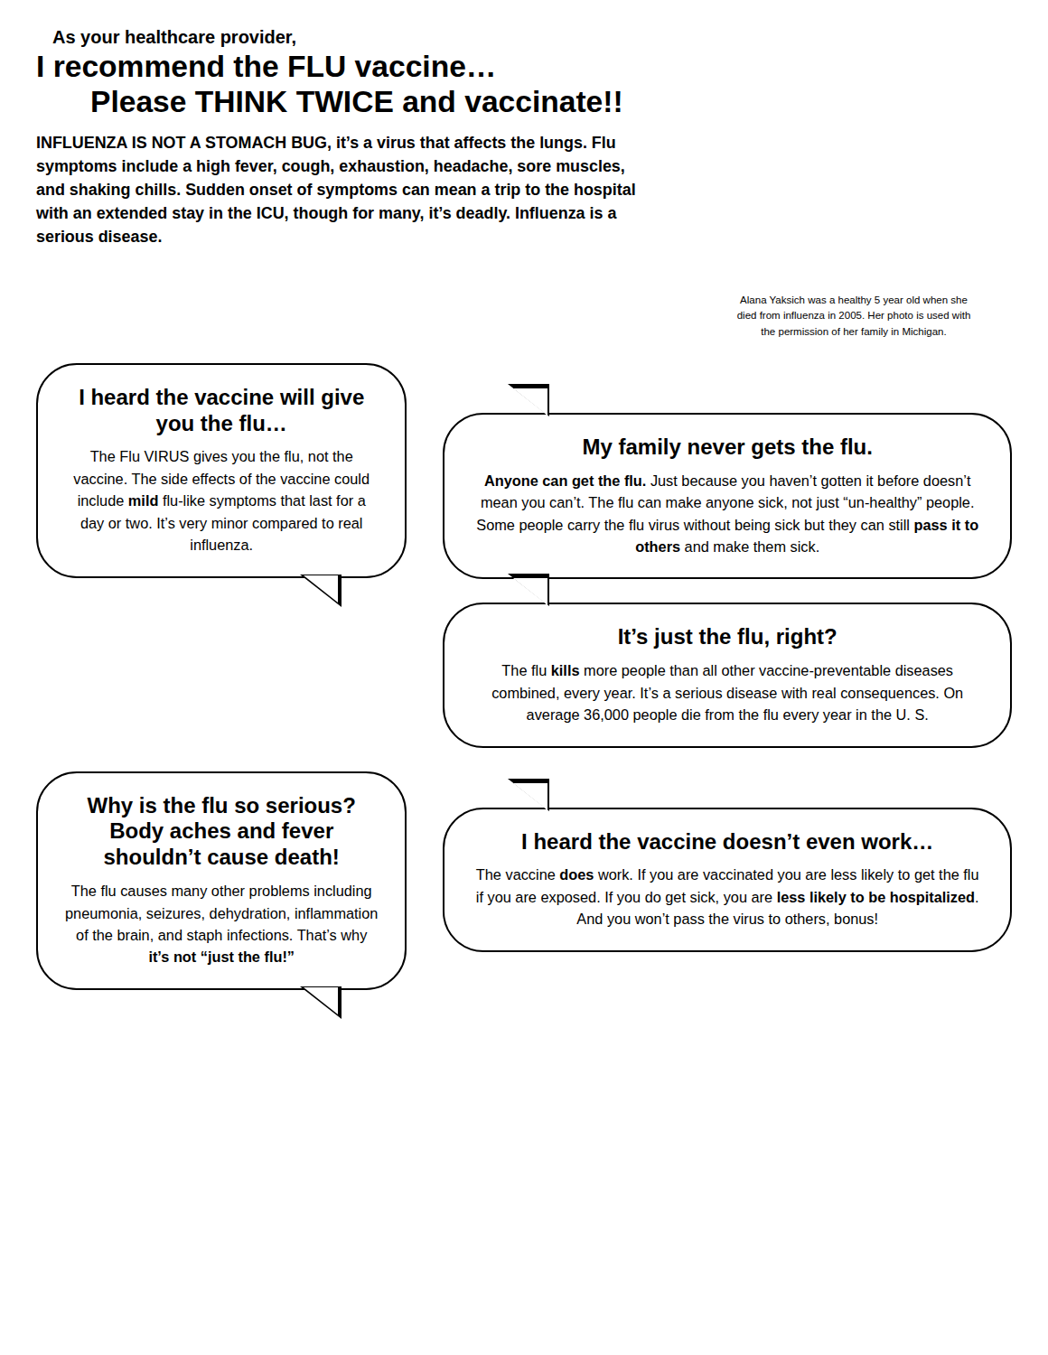As your healthcare provider,
I recommend the FLU vaccine… Please THINK TWICE and vaccinate!!
INFLUENZA IS NOT A STOMACH BUG, it’s a virus that affects the lungs. Flu symptoms include a high fever, cough, exhaustion, headache, sore muscles, and shaking chills. Sudden onset of symptoms can mean a trip to the hospital with an extended stay in the ICU, though for many, it’s deadly. Influenza is a serious disease.
Alana Yaksich was a healthy 5 year old when she died from influenza in 2005. Her photo is used with the permission of her family in Michigan.
I heard the vaccine will give you the flu…
The Flu VIRUS gives you the flu, not the vaccine. The side effects of the vaccine could include mild flu-like symptoms that last for a day or two. It’s very minor compared to real influenza.
My family never gets the flu.
Anyone can get the flu. Just because you haven’t gotten it before doesn’t mean you can’t. The flu can make anyone sick, not just “un-healthy” people. Some people carry the flu virus without being sick but they can still pass it to others and make them sick.
It’s just the flu, right?
The flu kills more people than all other vaccine-preventable diseases combined, every year. It’s a serious disease with real consequences. On average 36,000 people die from the flu every year in the U. S.
Why is the flu so serious? Body aches and fever shouldn’t cause death!
The flu causes many other problems including pneumonia, seizures, dehydration, inflammation of the brain, and staph infections. That’s why it’s not “just the flu!”
I heard the vaccine doesn’t even work…
The vaccine does work. If you are vaccinated you are less likely to get the flu if you are exposed. If you do get sick, you are less likely to be hospitalized. And you won’t pass the virus to others, bonus!